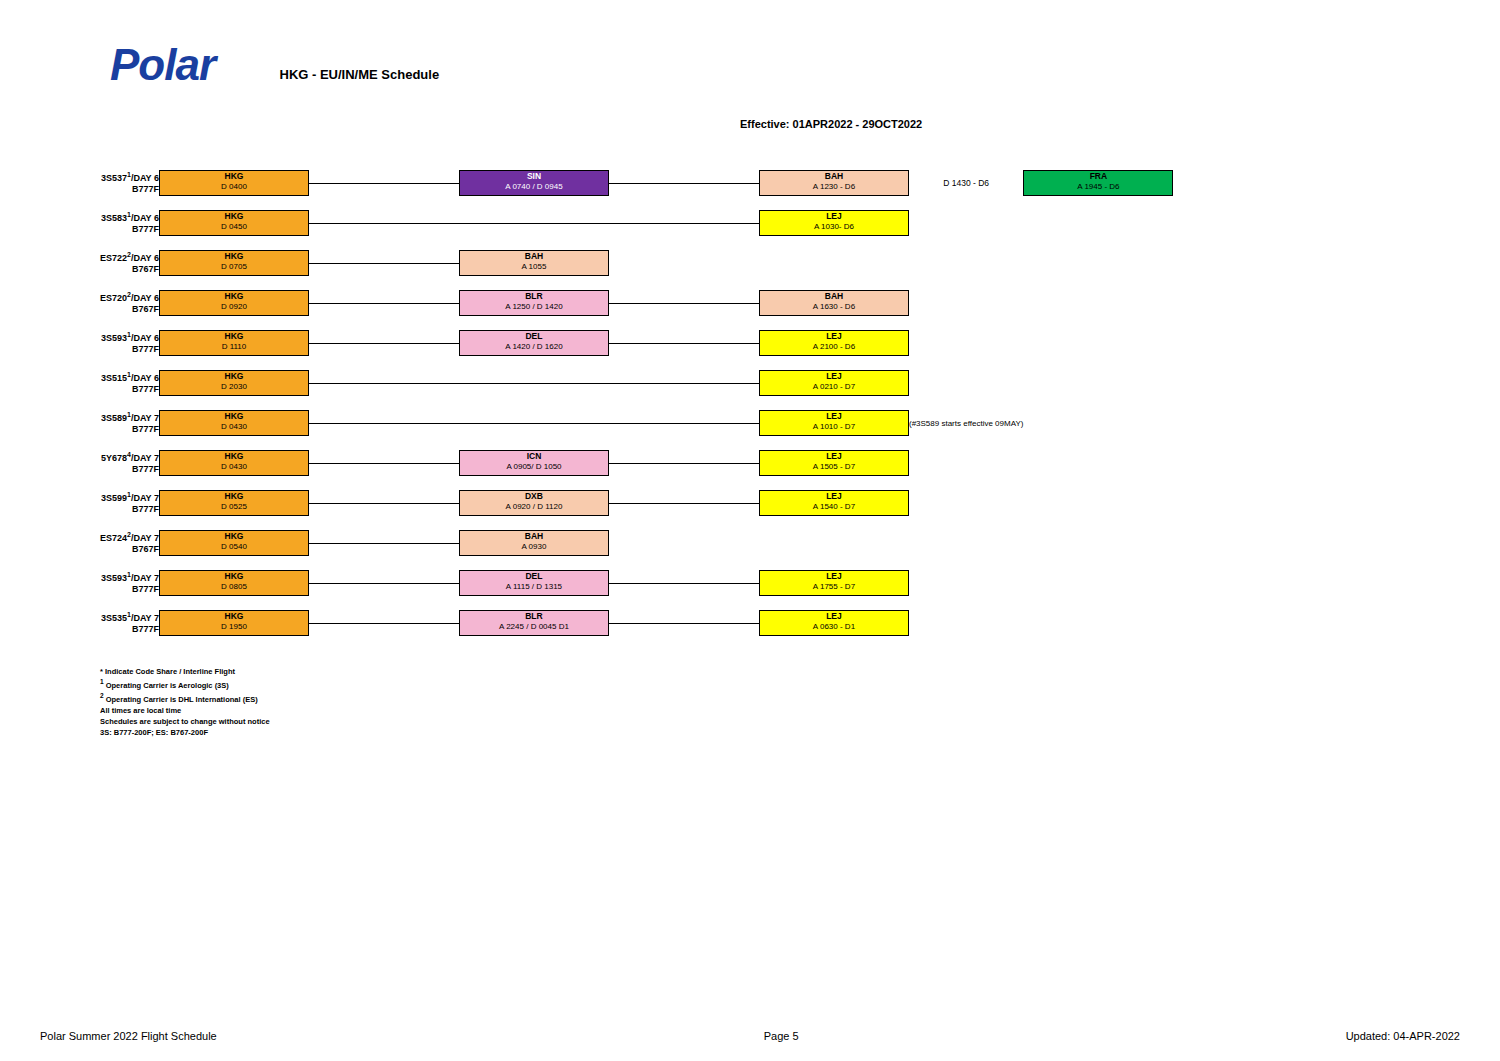Polar
HKG - EU/IN/ME Schedule
Effective: 01APR2022 - 29OCT2022
| 3S537 1 /DAY 6 B777F | HKG D 0400 | | SIN A 0740 / D 0945 | | BAH A 1230 - D6 | D 1430 - D6 | FRA A 1945 - D6 |
| 3S583 1 /DAY 6 B777F | HKG D 0450 | | | | LEJ A 1030- D6 | | |
| ES722 2 /DAY 6 B767F | HKG D 0705 | | BAH A 1055 | | | | |
| ES720 2 /DAY 6 B767F | HKG D 0920 | | BLR A 1250 / D 1420 | | BAH A 1630 - D6 | | |
| 3S593 1 /DAY 6 B777F | HKG D 1110 | | DEL A 1420 / D 1620 | | LEJ A 2100 - D6 | | |
| 3S515 1 /DAY 6 B777F | HKG D 2030 | | | | LEJ A 0210 - D7 | | |
| 3S589 1 /DAY 7 B777F | HKG D 0430 | | | | LEJ A 1010 - D7 | (#3S589 starts effective 09MAY) | |
| 5Y678 4 /DAY 7 B777F | HKG D 0430 | | ICN A 0905/ D 1050 | | LEJ A 1505 - D7 | | |
| 3S599 1 /DAY 7 B777F | HKG D 0525 | | DXB A 0920 / D 1120 | | LEJ A 1540 - D7 | | |
| ES724 2 /DAY 7 B767F | HKG D 0540 | | BAH A 0930 | | | | |
| 3S593 1 /DAY 7 B777F | HKG D 0805 | | DEL A 1115 / D 1315 | | LEJ A 1755 - D7 | | |
| 3S535 1 /DAY 7 B777F | HKG D 1950 | | BLR A 2245 / D 0045 D1 | | LEJ A 0630 - D1 | | |
* Indicate Code Share / Interline Flight
1 Operating Carrier is Aerologic (3S)
2 Operating Carrier is DHL International (ES)
All times are local time
Schedules are subject to change without notice
3S: B777-200F; ES: B767-200F
Polar Summer 2022 Flight Schedule Updated: 04-APR-2022
Page 5